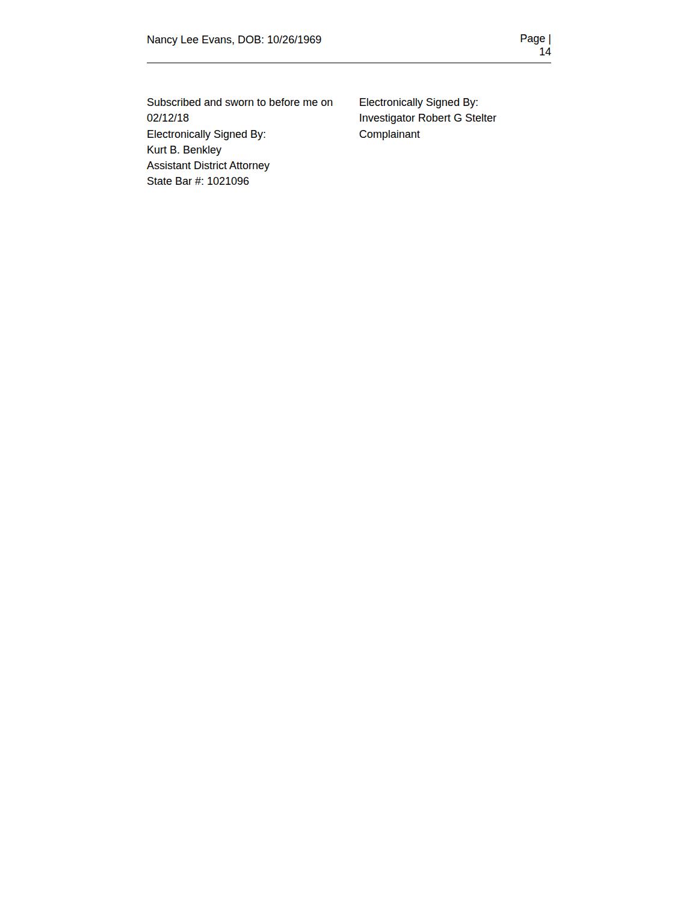Nancy Lee Evans, DOB: 10/26/1969
Page |
14
Subscribed and sworn to before me on 02/12/18
Electronically Signed By:
Kurt B. Benkley
Assistant District Attorney
State Bar #: 1021096
Electronically Signed By:
Investigator Robert G Stelter
Complainant